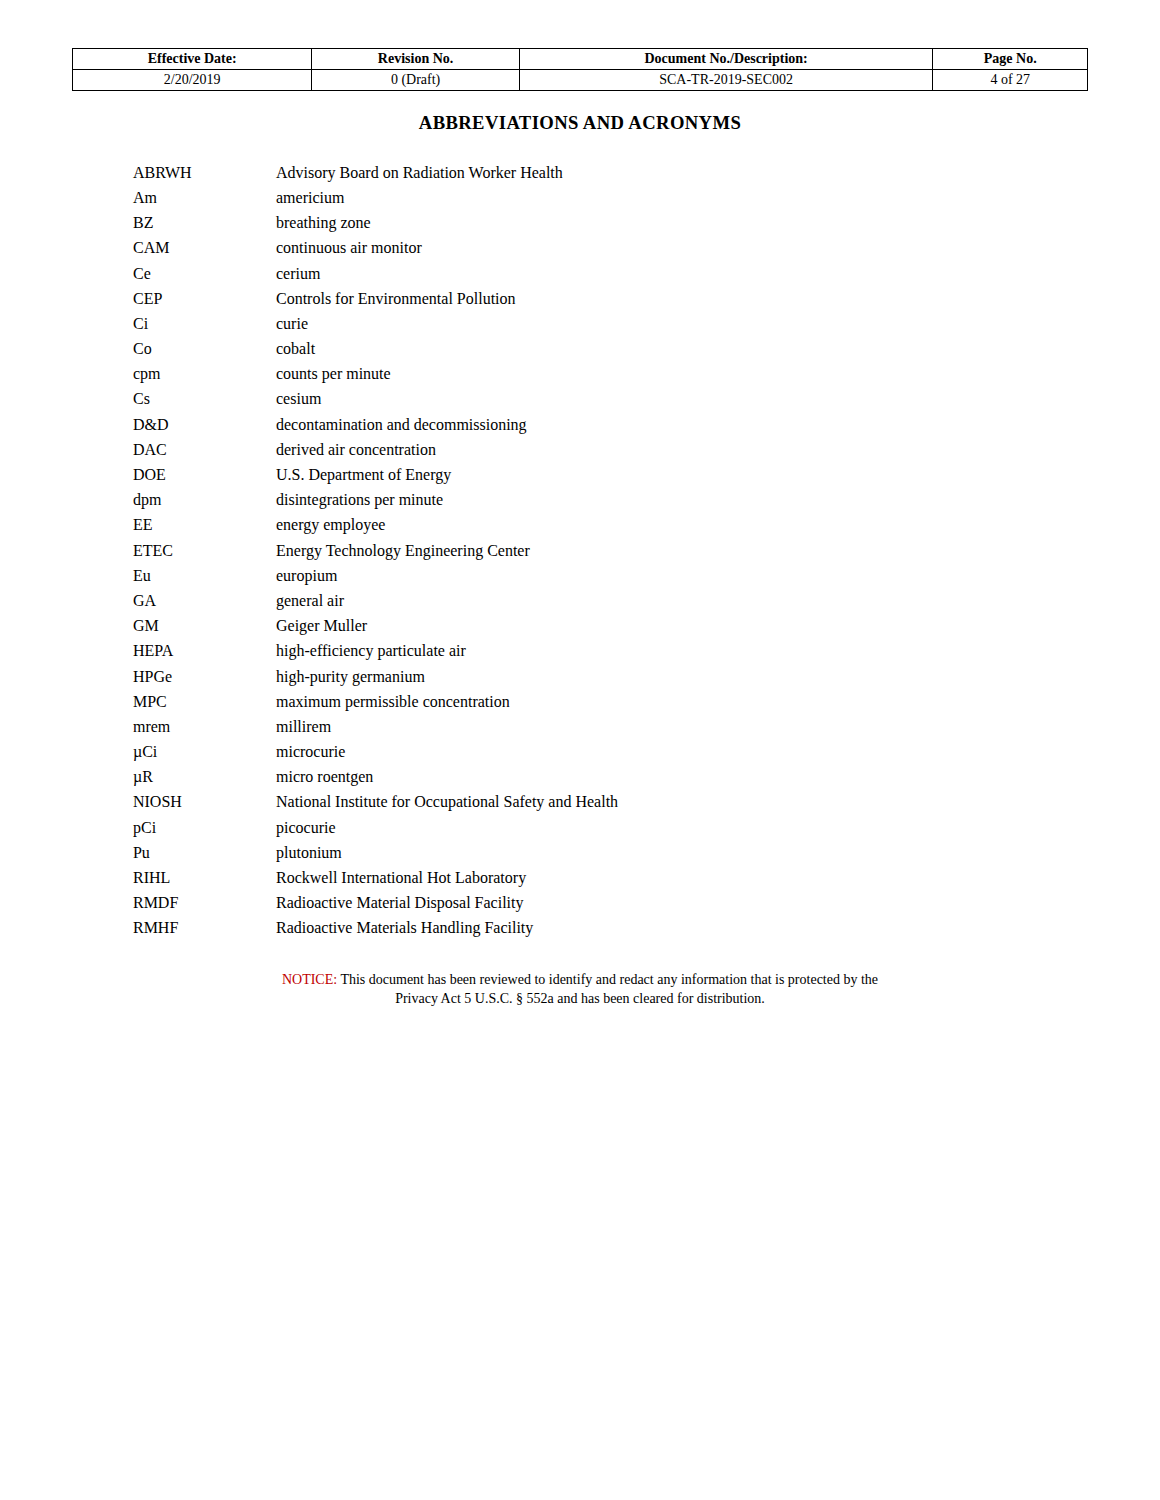| Effective Date: | Revision No. | Document No./Description: | Page No. |
| --- | --- | --- | --- |
| 2/20/2019 | 0 (Draft) | SCA-TR-2019-SEC002 | 4 of 27 |
ABBREVIATIONS AND ACRONYMS
| ABRWH | Advisory Board on Radiation Worker Health |
| Am | americium |
| BZ | breathing zone |
| CAM | continuous air monitor |
| Ce | cerium |
| CEP | Controls for Environmental Pollution |
| Ci | curie |
| Co | cobalt |
| cpm | counts per minute |
| Cs | cesium |
| D&D | decontamination and decommissioning |
| DAC | derived air concentration |
| DOE | U.S. Department of Energy |
| dpm | disintegrations per minute |
| EE | energy employee |
| ETEC | Energy Technology Engineering Center |
| Eu | europium |
| GA | general air |
| GM | Geiger Muller |
| HEPA | high-efficiency particulate air |
| HPGe | high-purity germanium |
| MPC | maximum permissible concentration |
| mrem | millirem |
| µCi | microcurie |
| µR | micro roentgen |
| NIOSH | National Institute for Occupational Safety and Health |
| pCi | picocurie |
| Pu | plutonium |
| RIHL | Rockwell International Hot Laboratory |
| RMDF | Radioactive Material Disposal Facility |
| RMHF | Radioactive Materials Handling Facility |
NOTICE: This document has been reviewed to identify and redact any information that is protected by the
Privacy Act 5 U.S.C. § 552a and has been cleared for distribution.